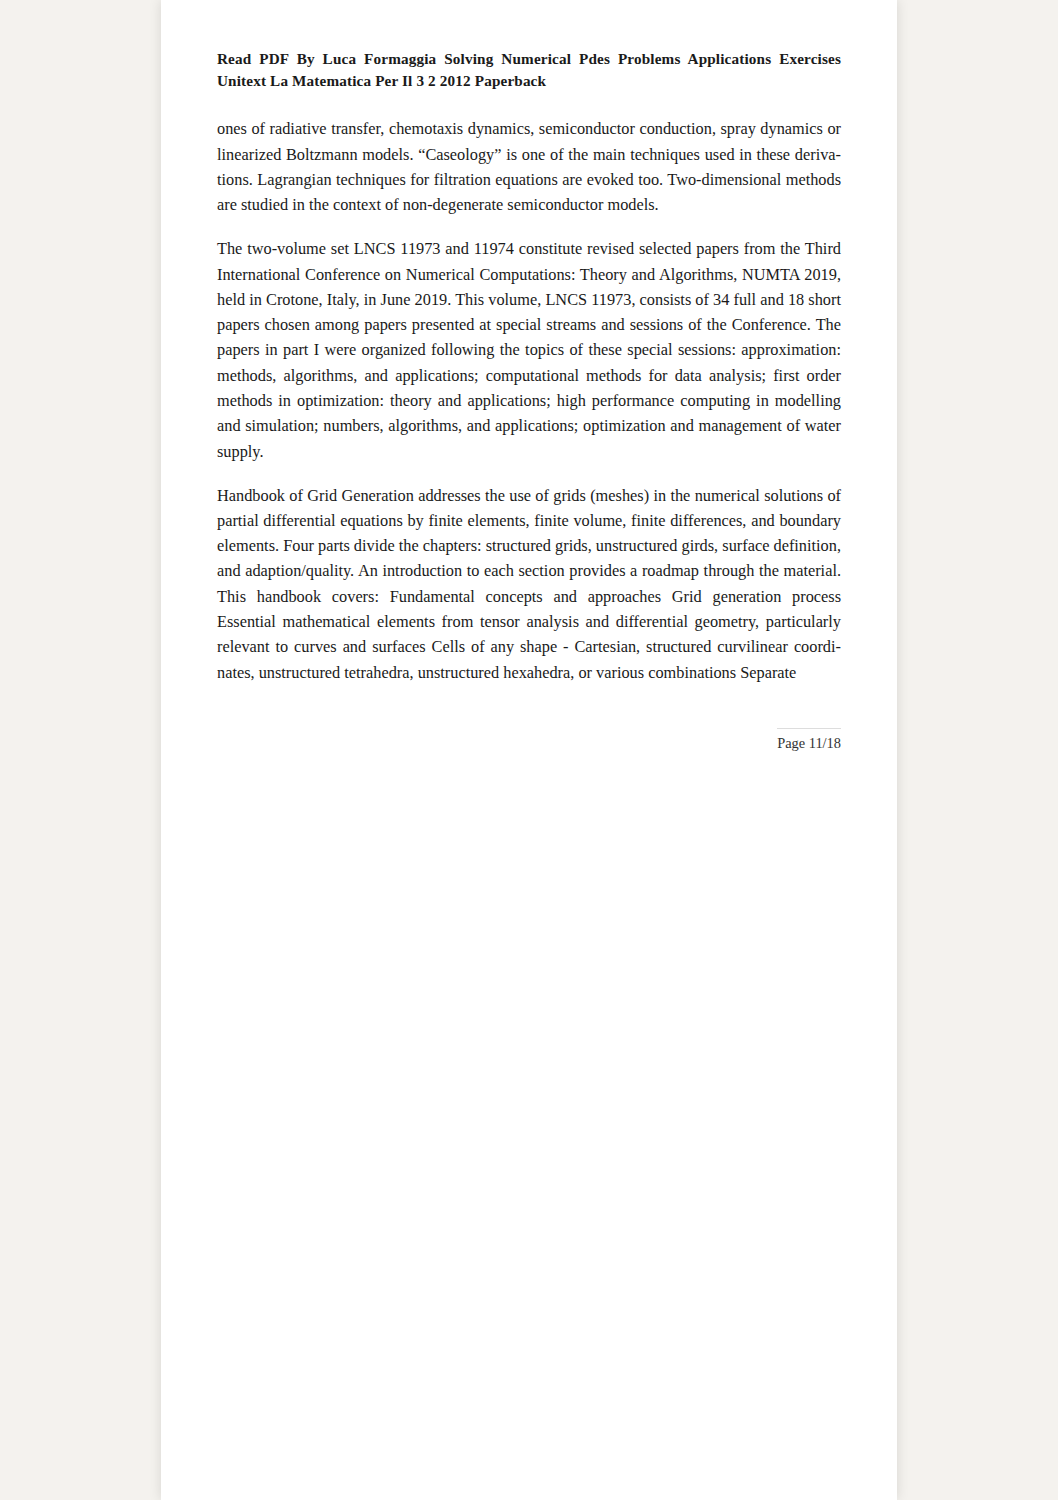Read PDF By Luca Formaggia Solving Numerical Pdes Problems Applications Exercises Unitext La Matematica Per Il 3 2 2012 Paperback
ones of radiative transfer, chemotaxis dynamics, semiconductor conduction, spray dynamics or linearized Boltzmann models. “Caseology” is one of the main techniques used in these derivations. Lagrangian techniques for filtration equations are evoked too. Two-dimensional methods are studied in the context of non-degenerate semiconductor models.
The two-volume set LNCS 11973 and 11974 constitute revised selected papers from the Third International Conference on Numerical Computations: Theory and Algorithms, NUMTA 2019, held in Crotone, Italy, in June 2019. This volume, LNCS 11973, consists of 34 full and 18 short papers chosen among papers presented at special streams and sessions of the Conference. The papers in part I were organized following the topics of these special sessions: approximation: methods, algorithms, and applications; computational methods for data analysis; first order methods in optimization: theory and applications; high performance computing in modelling and simulation; numbers, algorithms, and applications; optimization and management of water supply.
Handbook of Grid Generation addresses the use of grids (meshes) in the numerical solutions of partial differential equations by finite elements, finite volume, finite differences, and boundary elements. Four parts divide the chapters: structured grids, unstructured girds, surface definition, and adaption/quality. An introduction to each section provides a roadmap through the material. This handbook covers: Fundamental concepts and approaches Grid generation process Essential mathematical elements from tensor analysis and differential geometry, particularly relevant to curves and surfaces Cells of any shape - Cartesian, structured curvilinear coordinates, unstructured tetrahedra, unstructured hexahedra, or various combinations Separate
Page 11/18